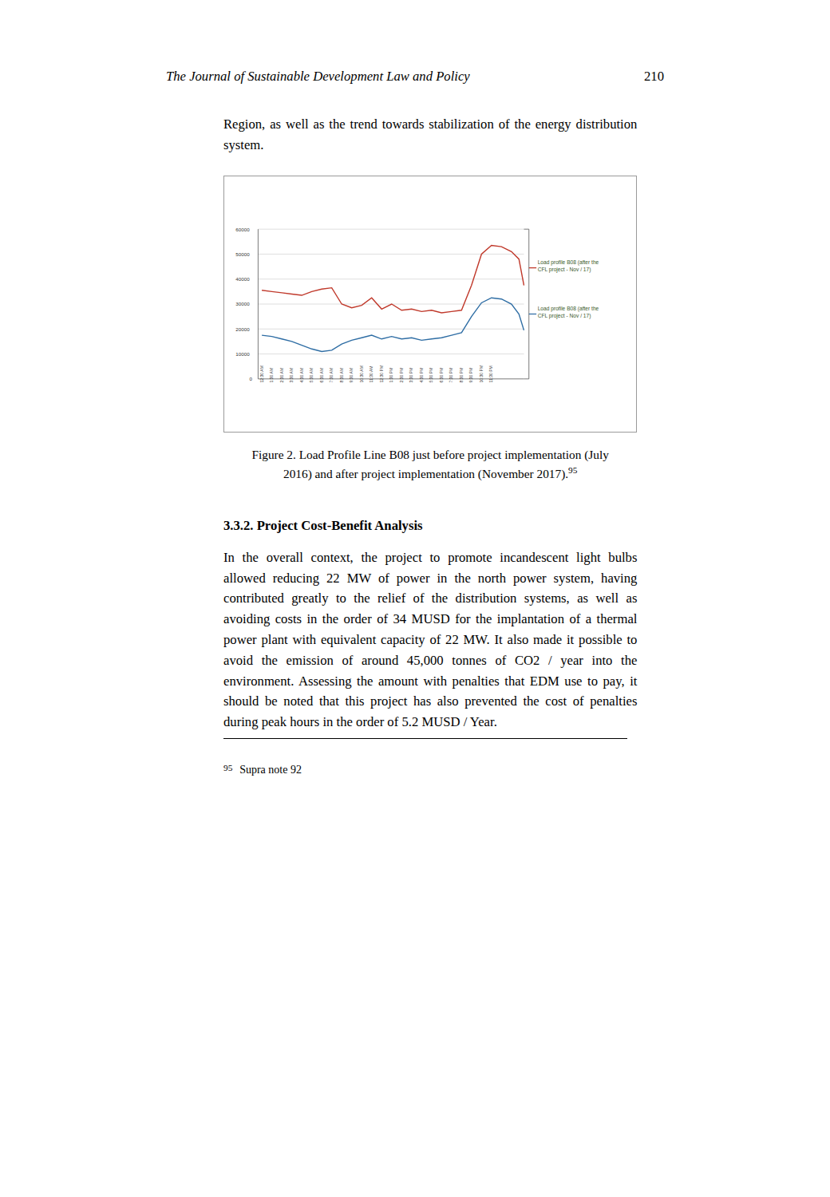The Journal of Sustainable Development Law and Policy 210
Region, as well as the trend towards stabilization of the energy distribution system.
60000 50000 40000 30000 20000 10000 0 Load profile B08 (after the CFL project - Nov / 17) Load profile B08 (after the CFL project - Nov / 17) 12:30 AM 1:30 AM 2:30 AM 3:30 AM 4:30 AM 5:30 AM 6:30 AM 7:30 AM 8:30 AM 9:30 AM 10:30 AM 11:30 AM 12:30 PM 1:30 PM 2:30 PM 3:30 PM 4:30 PM 5:30 PM 6:30 PM 7:30 PM 8:30 PM 9:30 PM 10:30 PM 11:30 PM
Figure 2. Load Profile Line B08 just before project implementation (July 2016) and after project implementation (November 2017).95
3.3.2. Project Cost-Benefit Analysis
In the overall context, the project to promote incandescent light bulbs allowed reducing 22 MW of power in the north power system, having contributed greatly to the relief of the distribution systems, as well as avoiding costs in the order of 34 MUSD for the implantation of a thermal power plant with equivalent capacity of 22 MW. It also made it possible to avoid the emission of around 45,000 tonnes of CO2 / year into the environment. Assessing the amount with penalties that EDM use to pay, it should be noted that this project has also prevented the cost of penalties during peak hours in the order of 5.2 MUSD / Year.
95 Supra note 92